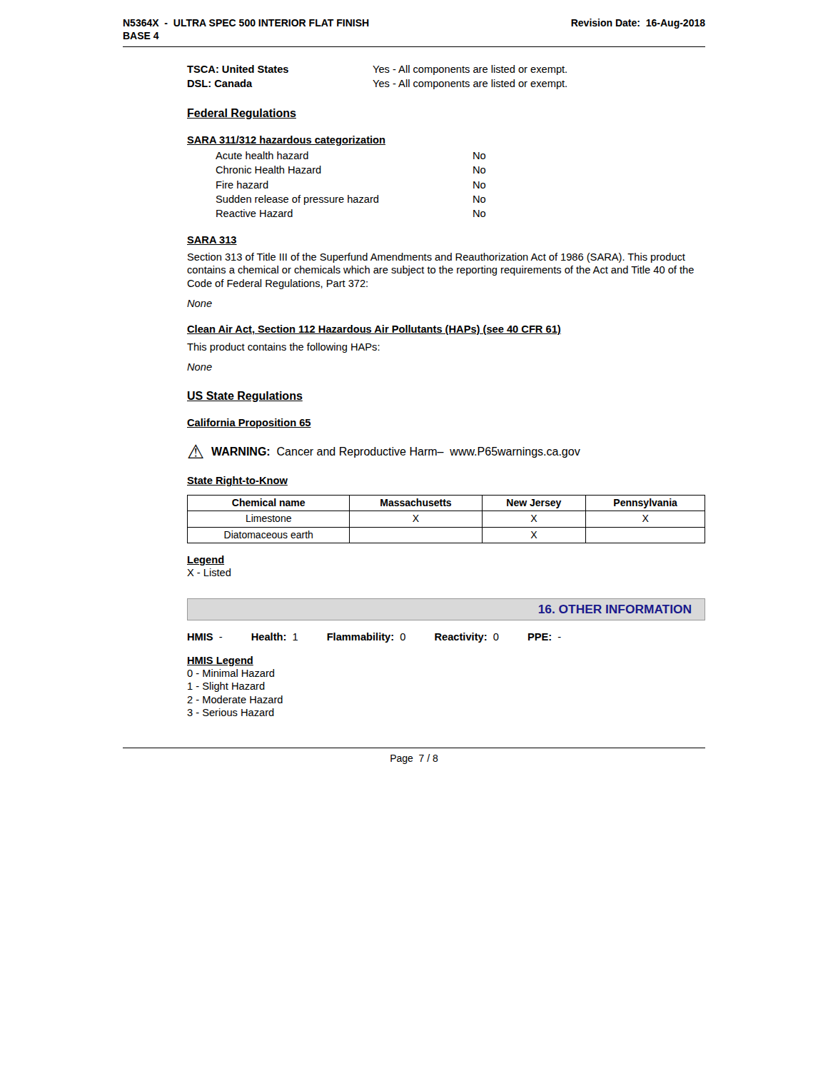N5364X - ULTRA SPEC 500 INTERIOR FLAT FINISH
BASE 4
Revision Date: 16-Aug-2018
TSCA: United States
Yes - All components are listed or exempt.
DSL: Canada
Yes - All components are listed or exempt.
Federal Regulations
SARA 311/312 hazardous categorization
Acute health hazard
No
Chronic Health Hazard
No
Fire hazard
No
Sudden release of pressure hazard
No
Reactive Hazard
No
SARA 313
Section 313 of Title III of the Superfund Amendments and Reauthorization Act of 1986 (SARA). This product contains a chemical or chemicals which are subject to the reporting requirements of the Act and Title 40 of the Code of Federal Regulations, Part 372:
None
Clean Air Act, Section 112 Hazardous Air Pollutants (HAPs) (see 40 CFR 61)
This product contains the following HAPs:
None
US State Regulations
California Proposition 65
⚠ WARNING: Cancer and Reproductive Harm– www.P65warnings.ca.gov
State Right-to-Know
| Chemical name | Massachusetts | New Jersey | Pennsylvania |
| --- | --- | --- | --- |
| Limestone | X | X | X |
| Diatomaceous earth | | X | |
Legend
X - Listed
16. OTHER INFORMATION
HMIS -
Health: 1
Flammability: 0
Reactivity: 0
PPE: -
HMIS Legend
0 - Minimal Hazard
1 - Slight Hazard
2 - Moderate Hazard
3 - Serious Hazard
Page 7 / 8